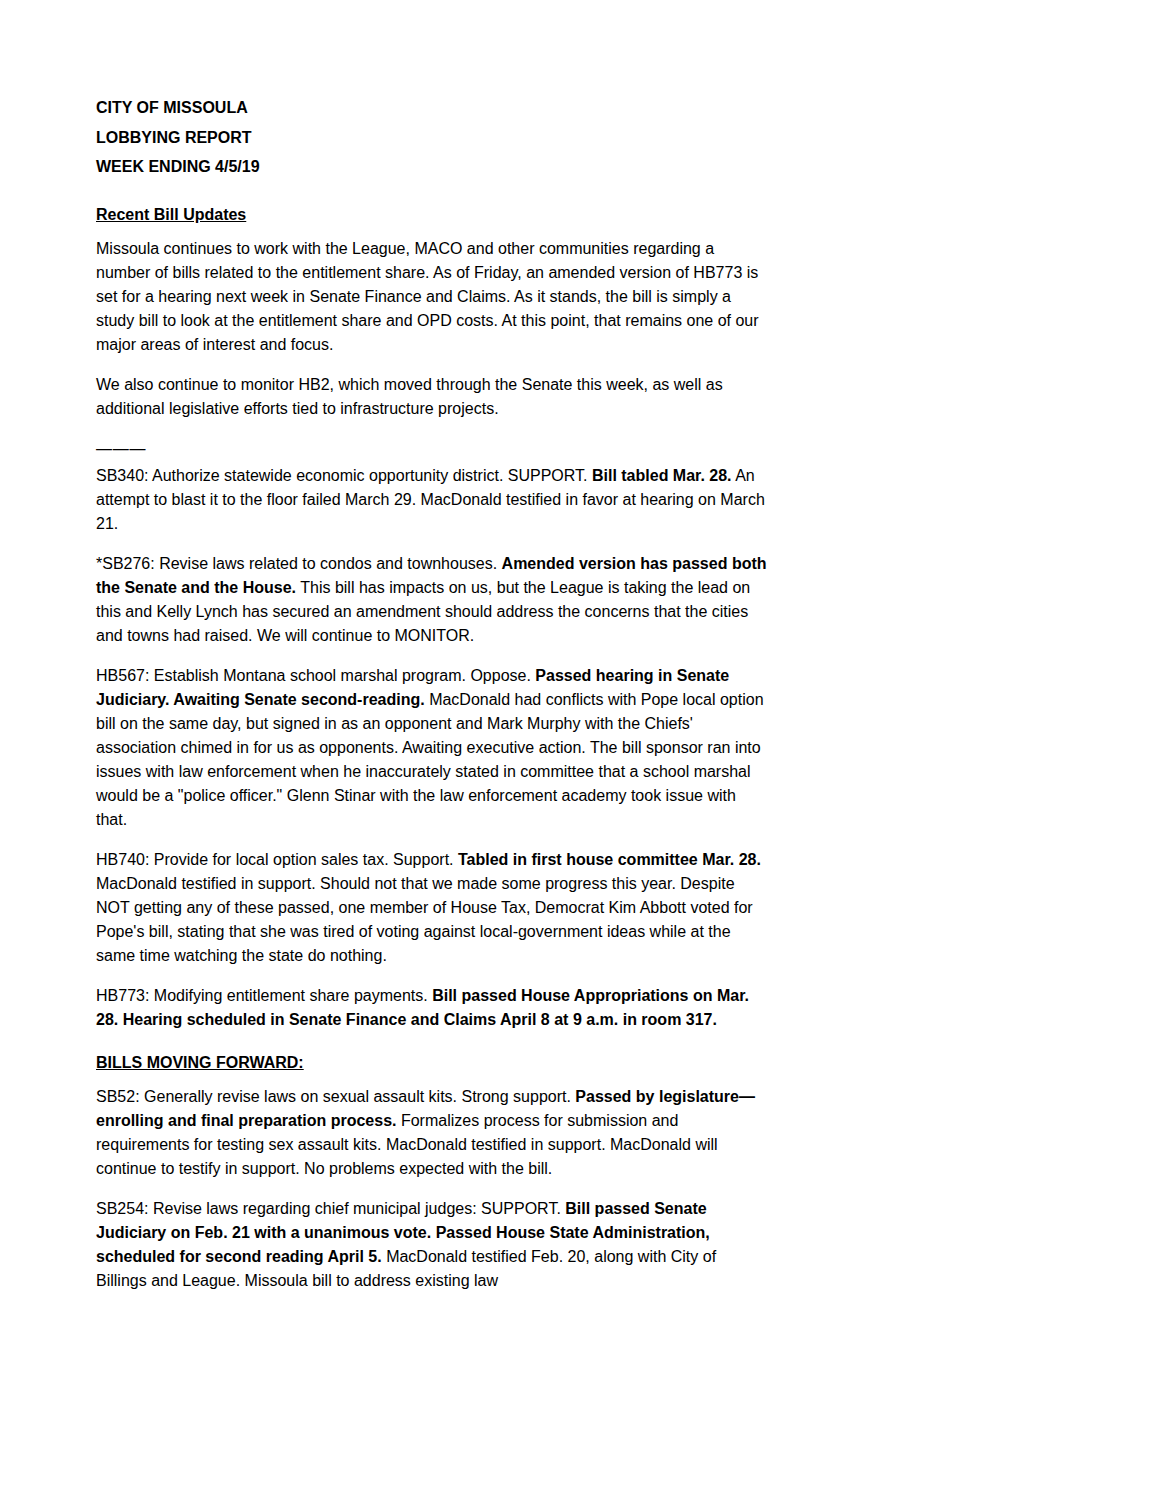CITY OF MISSOULA
LOBBYING REPORT
WEEK ENDING 4/5/19
Recent Bill Updates
Missoula continues to work with the League, MACO and other communities regarding a number of bills related to the entitlement share. As of Friday, an amended version of HB773 is set for a hearing next week in Senate Finance and Claims. As it stands, the bill is simply a study bill to look at the entitlement share and OPD costs. At this point, that remains one of our major areas of interest and focus.
We also continue to monitor HB2, which moved through the Senate this week, as well as additional legislative efforts tied to infrastructure projects.
———
SB340: Authorize statewide economic opportunity district. SUPPORT. Bill tabled Mar. 28. An attempt to blast it to the floor failed March 29. MacDonald testified in favor at hearing on March 21.
*SB276: Revise laws related to condos and townhouses. Amended version has passed both the Senate and the House. This bill has impacts on us, but the League is taking the lead on this and Kelly Lynch has secured an amendment should address the concerns that the cities and towns had raised. We will continue to MONITOR.
HB567: Establish Montana school marshal program. Oppose. Passed hearing in Senate Judiciary. Awaiting Senate second-reading. MacDonald had conflicts with Pope local option bill on the same day, but signed in as an opponent and Mark Murphy with the Chiefs' association chimed in for us as opponents. Awaiting executive action. The bill sponsor ran into issues with law enforcement when he inaccurately stated in committee that a school marshal would be a "police officer." Glenn Stinar with the law enforcement academy took issue with that.
HB740: Provide for local option sales tax. Support. Tabled in first house committee Mar. 28. MacDonald testified in support. Should not that we made some progress this year. Despite NOT getting any of these passed, one member of House Tax, Democrat Kim Abbott voted for Pope's bill, stating that she was tired of voting against local-government ideas while at the same time watching the state do nothing.
HB773: Modifying entitlement share payments. Bill passed House Appropriations on Mar. 28. Hearing scheduled in Senate Finance and Claims April 8 at 9 a.m. in room 317.
BILLS MOVING FORWARD:
SB52: Generally revise laws on sexual assault kits. Strong support. Passed by legislature—enrolling and final preparation process. Formalizes process for submission and requirements for testing sex assault kits. MacDonald testified in support. MacDonald will continue to testify in support. No problems expected with the bill.
SB254: Revise laws regarding chief municipal judges: SUPPORT. Bill passed Senate Judiciary on Feb. 21 with a unanimous vote. Passed House State Administration, scheduled for second reading April 5. MacDonald testified Feb. 20, along with City of Billings and League. Missoula bill to address existing law